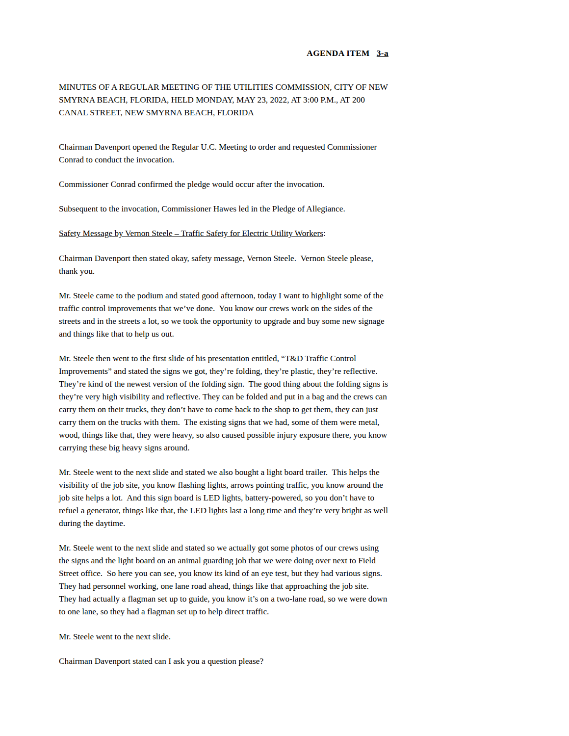AGENDA ITEM 3-a
MINUTES OF A REGULAR MEETING OF THE UTILITIES COMMISSION, CITY OF NEW SMYRNA BEACH, FLORIDA, HELD MONDAY, MAY 23, 2022, AT 3:00 P.M., AT 200 CANAL STREET, NEW SMYRNA BEACH, FLORIDA
Chairman Davenport opened the Regular U.C. Meeting to order and requested Commissioner Conrad to conduct the invocation.
Commissioner Conrad confirmed the pledge would occur after the invocation.
Subsequent to the invocation, Commissioner Hawes led in the Pledge of Allegiance.
Safety Message by Vernon Steele – Traffic Safety for Electric Utility Workers:
Chairman Davenport then stated okay, safety message, Vernon Steele. Vernon Steele please, thank you.
Mr. Steele came to the podium and stated good afternoon, today I want to highlight some of the traffic control improvements that we’ve done. You know our crews work on the sides of the streets and in the streets a lot, so we took the opportunity to upgrade and buy some new signage and things like that to help us out.
Mr. Steele then went to the first slide of his presentation entitled, “T&D Traffic Control Improvements” and stated the signs we got, they’re folding, they’re plastic, they’re reflective. They’re kind of the newest version of the folding sign. The good thing about the folding signs is they’re very high visibility and reflective. They can be folded and put in a bag and the crews can carry them on their trucks, they don’t have to come back to the shop to get them, they can just carry them on the trucks with them. The existing signs that we had, some of them were metal, wood, things like that, they were heavy, so also caused possible injury exposure there, you know carrying these big heavy signs around.
Mr. Steele went to the next slide and stated we also bought a light board trailer. This helps the visibility of the job site, you know flashing lights, arrows pointing traffic, you know around the job site helps a lot. And this sign board is LED lights, battery-powered, so you don’t have to refuel a generator, things like that, the LED lights last a long time and they’re very bright as well during the daytime.
Mr. Steele went to the next slide and stated so we actually got some photos of our crews using the signs and the light board on an animal guarding job that we were doing over next to Field Street office. So here you can see, you know its kind of an eye test, but they had various signs. They had personnel working, one lane road ahead, things like that approaching the job site. They had actually a flagman set up to guide, you know it’s on a two-lane road, so we were down to one lane, so they had a flagman set up to help direct traffic.
Mr. Steele went to the next slide.
Chairman Davenport stated can I ask you a question please?